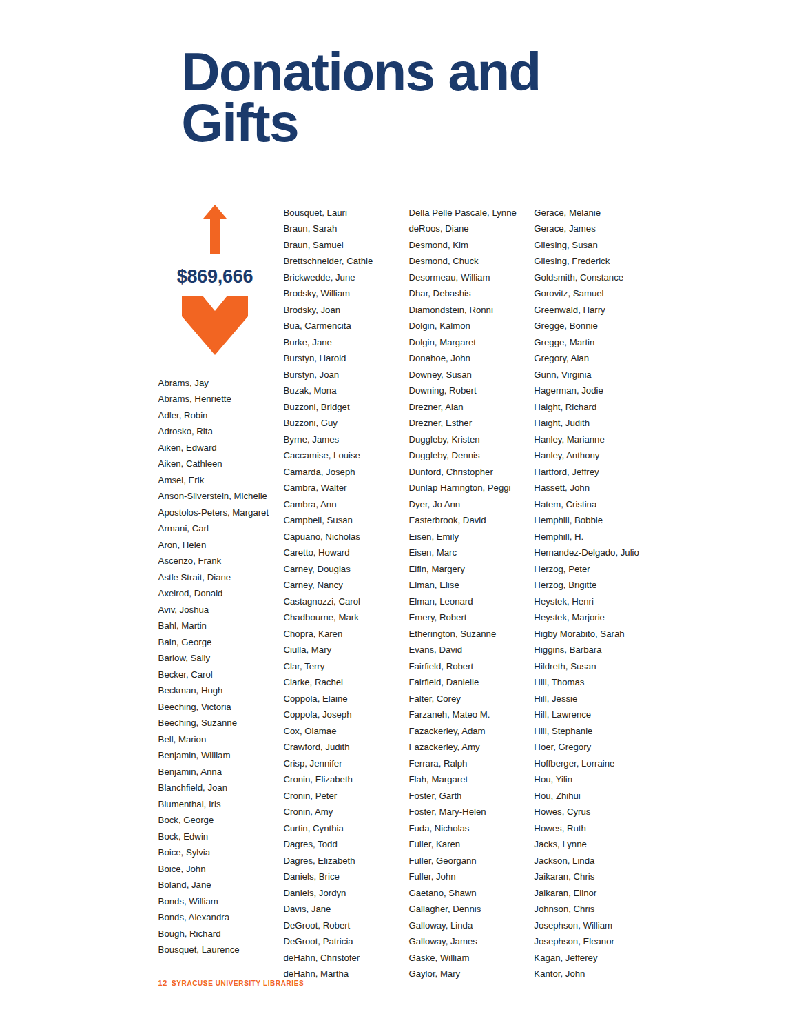Donations and Gifts
$869,666
Abrams, Jay
Abrams, Henriette
Adler, Robin
Adrosko, Rita
Aiken, Edward
Aiken, Cathleen
Amsel, Erik
Anson-Silverstein, Michelle
Apostolos-Peters, Margaret
Armani, Carl
Aron, Helen
Ascenzo, Frank
Astle Strait, Diane
Axelrod, Donald
Aviv, Joshua
Bahl, Martin
Bain, George
Barlow, Sally
Becker, Carol
Beckman, Hugh
Beeching, Victoria
Beeching, Suzanne
Bell, Marion
Benjamin, William
Benjamin, Anna
Blanchfield, Joan
Blumenthal, Iris
Bock, George
Bock, Edwin
Boice, Sylvia
Boice, John
Boland, Jane
Bonds, William
Bonds, Alexandra
Bough, Richard
Bousquet, Laurence
Bousquet, Lauri
Braun, Sarah
Braun, Samuel
Brettschneider, Cathie
Brickwedde, June
Brodsky, William
Brodsky, Joan
Bua, Carmencita
Burke, Jane
Burstyn, Harold
Burstyn, Joan
Buzak, Mona
Buzzoni, Bridget
Buzzoni, Guy
Byrne, James
Caccamise, Louise
Camarda, Joseph
Cambra, Walter
Cambra, Ann
Campbell, Susan
Capuano, Nicholas
Caretto, Howard
Carney, Douglas
Carney, Nancy
Castagnozzi, Carol
Chadbourne, Mark
Chopra, Karen
Ciulla, Mary
Clar, Terry
Clarke, Rachel
Coppola, Elaine
Coppola, Joseph
Cox, Olamae
Crawford, Judith
Crisp, Jennifer
Cronin, Elizabeth
Cronin, Peter
Cronin, Amy
Curtin, Cynthia
Dagres, Todd
Dagres, Elizabeth
Daniels, Brice
Daniels, Jordyn
Davis, Jane
DeGroot, Robert
DeGroot, Patricia
deHahn, Christofer
deHahn, Martha
Della Pelle Pascale, Lynne
deRoos, Diane
Desmond, Kim
Desmond, Chuck
Desormeau, William
Dhar, Debashis
Diamondstein, Ronni
Dolgin, Kalmon
Dolgin, Margaret
Donahoe, John
Downey, Susan
Downing, Robert
Drezner, Alan
Drezner, Esther
Duggleby, Kristen
Duggleby, Dennis
Dunford, Christopher
Dunlap Harrington, Peggi
Dyer, Jo Ann
Easterbrook, David
Eisen, Emily
Eisen, Marc
Elfin, Margery
Elman, Elise
Elman, Leonard
Emery, Robert
Etherington, Suzanne
Evans, David
Fairfield, Robert
Fairfield, Danielle
Falter, Corey
Farzaneh, Mateo M.
Fazackerley, Adam
Fazackerley, Amy
Ferrara, Ralph
Flah, Margaret
Foster, Garth
Foster, Mary-Helen
Fuda, Nicholas
Fuller, Karen
Fuller, Georgann
Fuller, John
Gaetano, Shawn
Gallagher, Dennis
Galloway, Linda
Galloway, James
Gaske, William
Gaylor, Mary
Gerace, Melanie
Gerace, James
Gliesing, Susan
Gliesing, Frederick
Goldsmith, Constance
Gorovitz, Samuel
Greenwald, Harry
Gregge, Bonnie
Gregge, Martin
Gregory, Alan
Gunn, Virginia
Hagerman, Jodie
Haight, Richard
Haight, Judith
Hanley, Marianne
Hanley, Anthony
Hartford, Jeffrey
Hassett, John
Hatem, Cristina
Hemphill, Bobbie
Hemphill, H.
Hernandez-Delgado, Julio
Herzog, Peter
Herzog, Brigitte
Heystek, Henri
Heystek, Marjorie
Higby Morabito, Sarah
Higgins, Barbara
Hildreth, Susan
Hill, Thomas
Hill, Jessie
Hill, Lawrence
Hill, Stephanie
Hoer, Gregory
Hoffberger, Lorraine
Hou, Yilin
Hou, Zhihui
Howes, Cyrus
Howes, Ruth
Jacks, Lynne
Jackson, Linda
Jaikaran, Chris
Jaikaran, Elinor
Johnson, Chris
Josephson, William
Josephson, Eleanor
Kagan, Jefferey
Kantor, John
12 SYRACUSE UNIVERSITY LIBRARIES